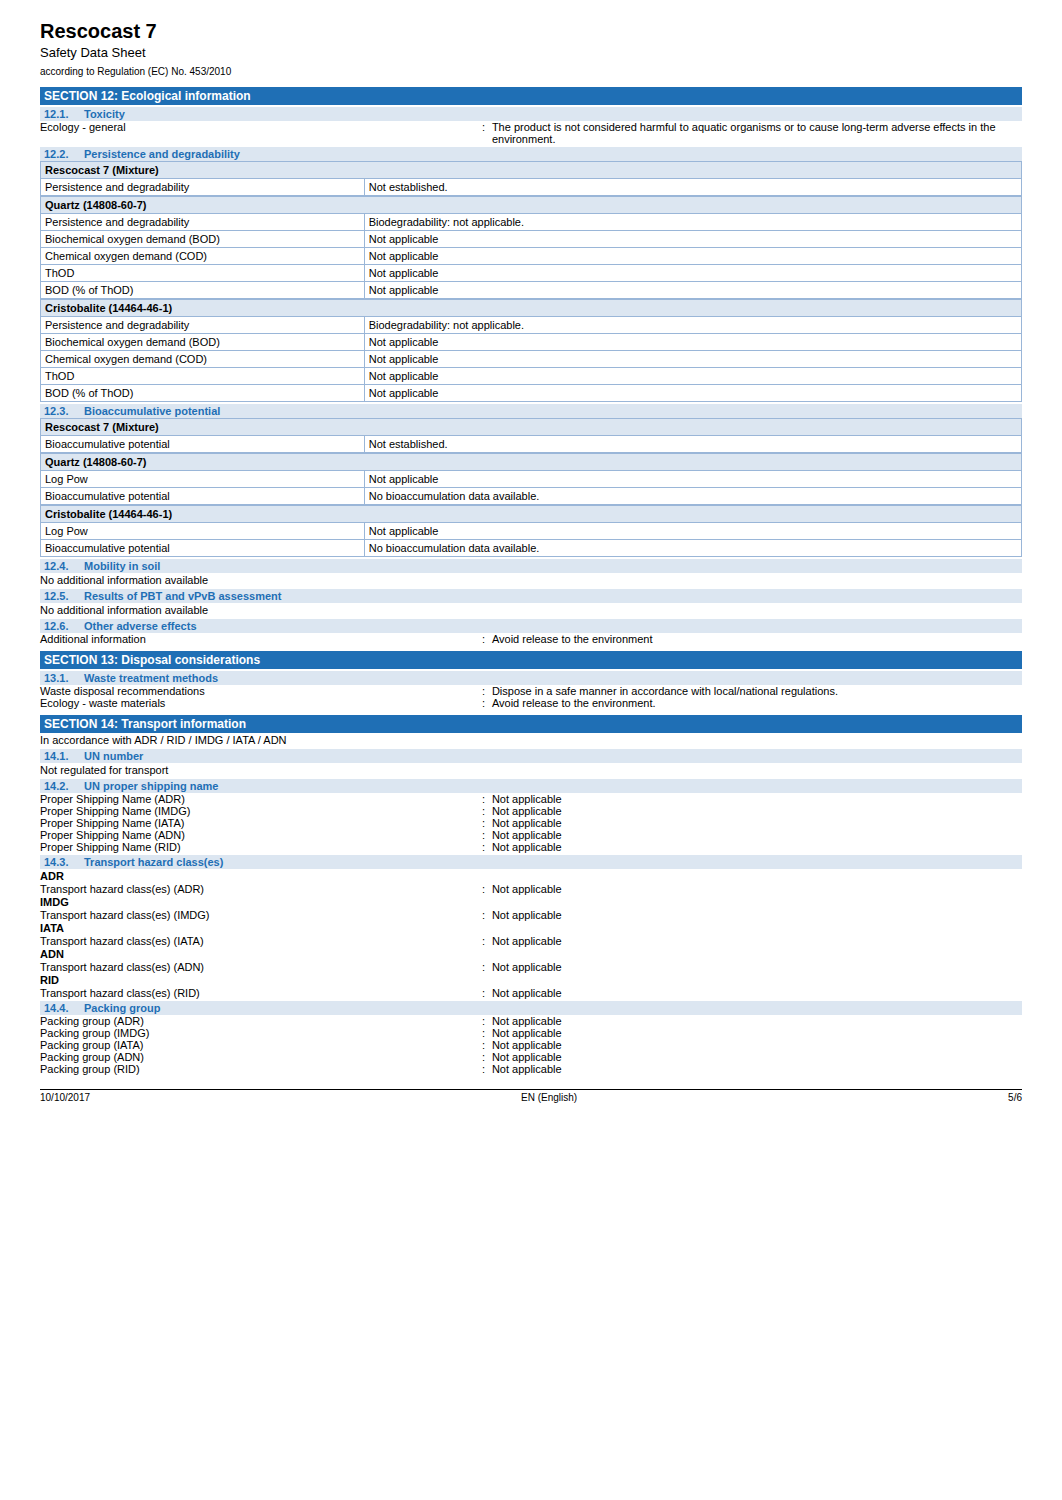Rescocast 7
Safety Data Sheet
according to Regulation (EC) No. 453/2010
SECTION 12: Ecological information
12.1. Toxicity
Ecology - general: The product is not considered harmful to aquatic organisms or to cause long-term adverse effects in the environment.
12.2. Persistence and degradability
| Rescocast 7 (Mixture) |
| Persistence and degradability | Not established. |
| Quartz (14808-60-7) |
| Persistence and degradability | Biodegradability: not applicable. |
| Biochemical oxygen demand (BOD) | Not applicable |
| Chemical oxygen demand (COD) | Not applicable |
| ThOD | Not applicable |
| BOD (% of ThOD) | Not applicable |
| Cristobalite (14464-46-1) |
| Persistence and degradability | Biodegradability: not applicable. |
| Biochemical oxygen demand (BOD) | Not applicable |
| Chemical oxygen demand (COD) | Not applicable |
| ThOD | Not applicable |
| BOD (% of ThOD) | Not applicable |
12.3. Bioaccumulative potential
| Rescocast 7 (Mixture) |
| Bioaccumulative potential | Not established. |
| Quartz (14808-60-7) |
| Log Pow | Not applicable |
| Bioaccumulative potential | No bioaccumulation data available. |
| Cristobalite (14464-46-1) |
| Log Pow | Not applicable |
| Bioaccumulative potential | No bioaccumulation data available. |
12.4. Mobility in soil
No additional information available
12.5. Results of PBT and vPvB assessment
No additional information available
12.6. Other adverse effects
Additional information: Avoid release to the environment
SECTION 13: Disposal considerations
13.1. Waste treatment methods
Waste disposal recommendations: Dispose in a safe manner in accordance with local/national regulations.
Ecology - waste materials: Avoid release to the environment.
SECTION 14: Transport information
In accordance with ADR / RID / IMDG / IATA / ADN
14.1. UN number
Not regulated for transport
14.2. UN proper shipping name
Proper Shipping Name (ADR): Not applicable
Proper Shipping Name (IMDG): Not applicable
Proper Shipping Name (IATA): Not applicable
Proper Shipping Name (ADN): Not applicable
Proper Shipping Name (RID): Not applicable
14.3. Transport hazard class(es)
ADR
Transport hazard class(es) (ADR): Not applicable
IMDG
Transport hazard class(es) (IMDG): Not applicable
IATA
Transport hazard class(es) (IATA): Not applicable
ADN
Transport hazard class(es) (ADN): Not applicable
RID
Transport hazard class(es) (RID): Not applicable
14.4. Packing group
Packing group (ADR): Not applicable
Packing group (IMDG): Not applicable
Packing group (IATA): Not applicable
Packing group (ADN): Not applicable
Packing group (RID): Not applicable
10/10/2017 EN (English) 5/6